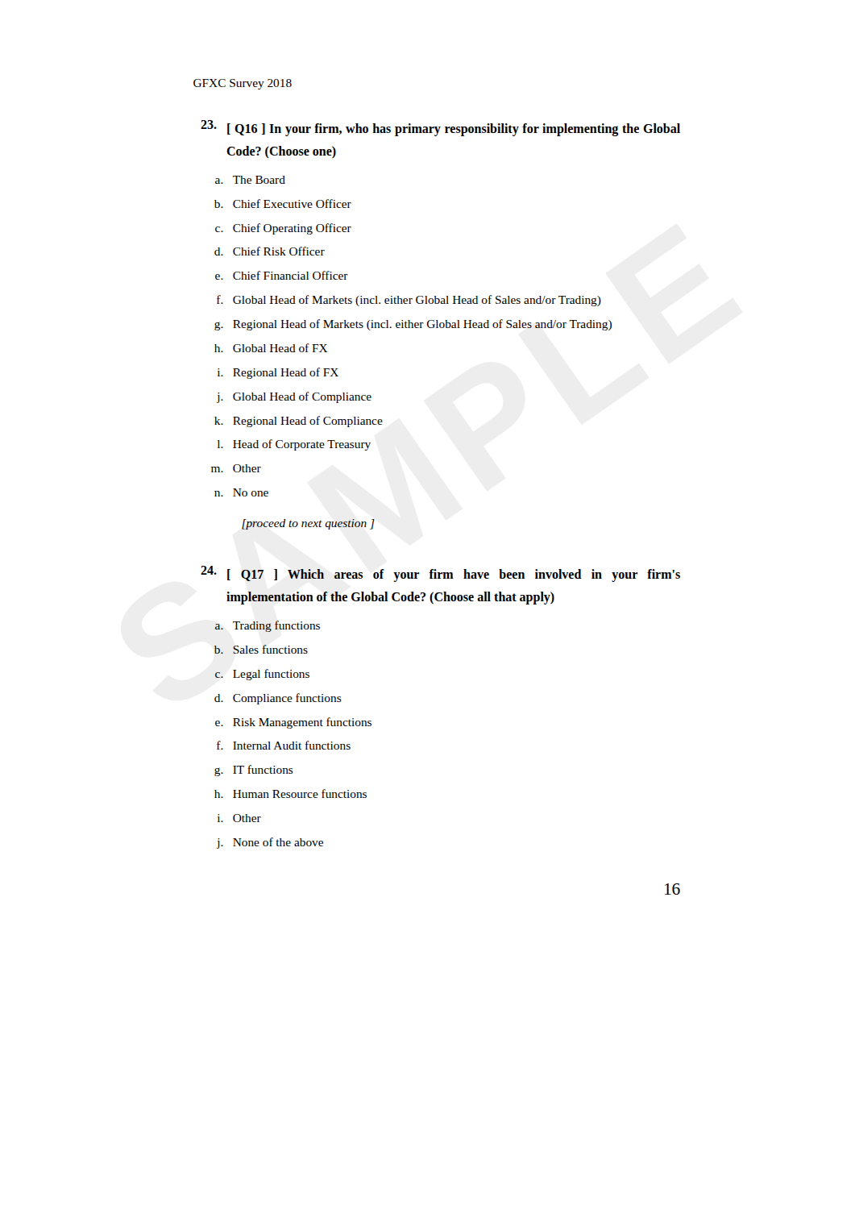SAMPLE
GFXC Survey 2018
[ Q16 ] In your firm, who has primary responsibility for implementing the Global Code? (Choose one)
The Board
Chief Executive Officer
Chief Operating Officer
Chief Risk Officer
Chief Financial Officer
Global Head of Markets (incl. either Global Head of Sales and/or Trading)
Regional Head of Markets (incl. either Global Head of Sales and/or Trading)
Global Head of FX
Regional Head of FX
Global Head of Compliance
Regional Head of Compliance
Head of Corporate Treasury
Other
No one
[proceed to next question ]
[ Q17 ] Which areas of your firm have been involved in your firm's implementation of the Global Code? (Choose all that apply)
Trading functions
Sales functions
Legal functions
Compliance functions
Risk Management functions
Internal Audit functions
IT functions
Human Resource functions
Other
None of the above
16